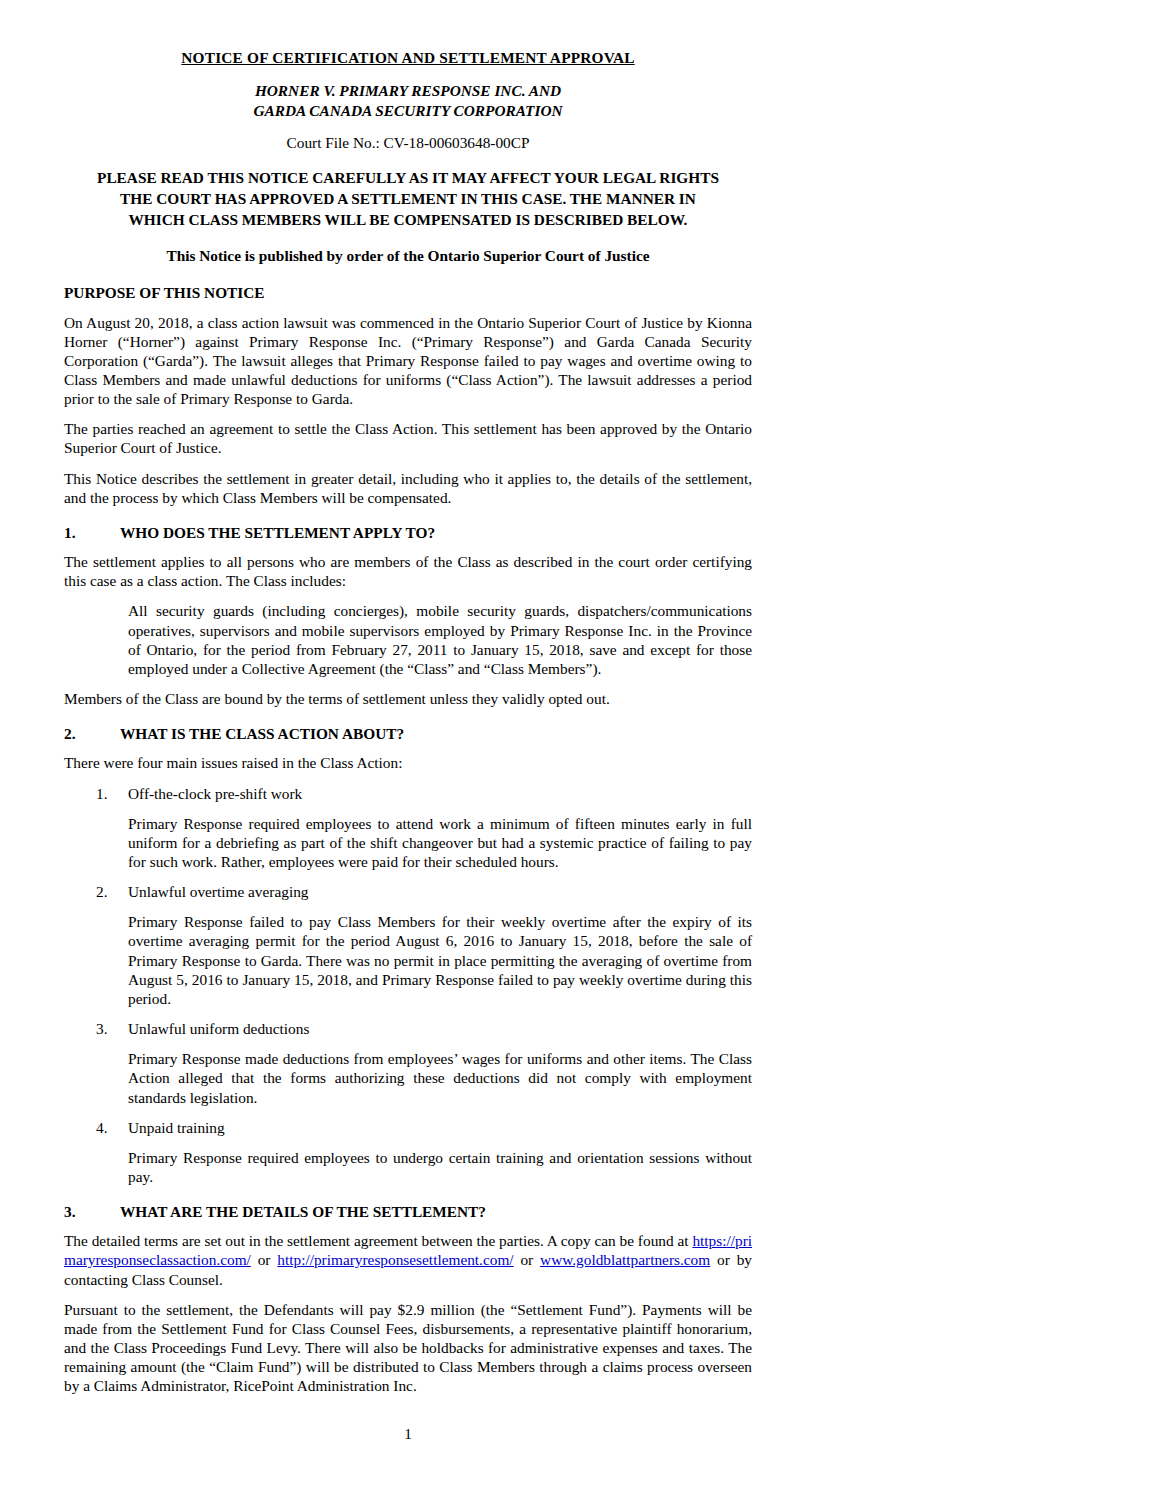NOTICE OF CERTIFICATION AND SETTLEMENT APPROVAL
HORNER V. PRIMARY RESPONSE INC. AND
GARDA CANADA SECURITY CORPORATION
Court File No.: CV-18-00603648-00CP
PLEASE READ THIS NOTICE CAREFULLY AS IT MAY AFFECT YOUR LEGAL RIGHTS
THE COURT HAS APPROVED A SETTLEMENT IN THIS CASE. THE MANNER IN
WHICH CLASS MEMBERS WILL BE COMPENSATED IS DESCRIBED BELOW.
This Notice is published by order of the Ontario Superior Court of Justice
PURPOSE OF THIS NOTICE
On August 20, 2018, a class action lawsuit was commenced in the Ontario Superior Court of Justice by Kionna Horner (“Horner”) against Primary Response Inc. (“Primary Response”) and Garda Canada Security Corporation (“Garda”). The lawsuit alleges that Primary Response failed to pay wages and overtime owing to Class Members and made unlawful deductions for uniforms (“Class Action”). The lawsuit addresses a period prior to the sale of Primary Response to Garda.
The parties reached an agreement to settle the Class Action. This settlement has been approved by the Ontario Superior Court of Justice.
This Notice describes the settlement in greater detail, including who it applies to, the details of the settlement, and the process by which Class Members will be compensated.
1. WHO DOES THE SETTLEMENT APPLY TO?
The settlement applies to all persons who are members of the Class as described in the court order certifying this case as a class action. The Class includes:
All security guards (including concierges), mobile security guards, dispatchers/communications operatives, supervisors and mobile supervisors employed by Primary Response Inc. in the Province of Ontario, for the period from February 27, 2011 to January 15, 2018, save and except for those employed under a Collective Agreement (the “Class” and “Class Members”).
Members of the Class are bound by the terms of settlement unless they validly opted out.
2. WHAT IS THE CLASS ACTION ABOUT?
There were four main issues raised in the Class Action:
Off-the-clock pre-shift work
Primary Response required employees to attend work a minimum of fifteen minutes early in full uniform for a debriefing as part of the shift changeover but had a systemic practice of failing to pay for such work. Rather, employees were paid for their scheduled hours.
Unlawful overtime averaging
Primary Response failed to pay Class Members for their weekly overtime after the expiry of its overtime averaging permit for the period August 6, 2016 to January 15, 2018, before the sale of Primary Response to Garda. There was no permit in place permitting the averaging of overtime from August 5, 2016 to January 15, 2018, and Primary Response failed to pay weekly overtime during this period.
Unlawful uniform deductions
Primary Response made deductions from employees’ wages for uniforms and other items. The Class Action alleged that the forms authorizing these deductions did not comply with employment standards legislation.
Unpaid training
Primary Response required employees to undergo certain training and orientation sessions without pay.
3. WHAT ARE THE DETAILS OF THE SETTLEMENT?
The detailed terms are set out in the settlement agreement between the parties. A copy can be found at https://primaryresponseclassaction.com/ or http://primaryresponsesettlement.com/ or www.goldblattpartners.com or by contacting Class Counsel.
Pursuant to the settlement, the Defendants will pay $2.9 million (the “Settlement Fund”). Payments will be made from the Settlement Fund for Class Counsel Fees, disbursements, a representative plaintiff honorarium, and the Class Proceedings Fund Levy. There will also be holdbacks for administrative expenses and taxes. The remaining amount (the “Claim Fund”) will be distributed to Class Members through a claims process overseen by a Claims Administrator, RicePoint Administration Inc.
1